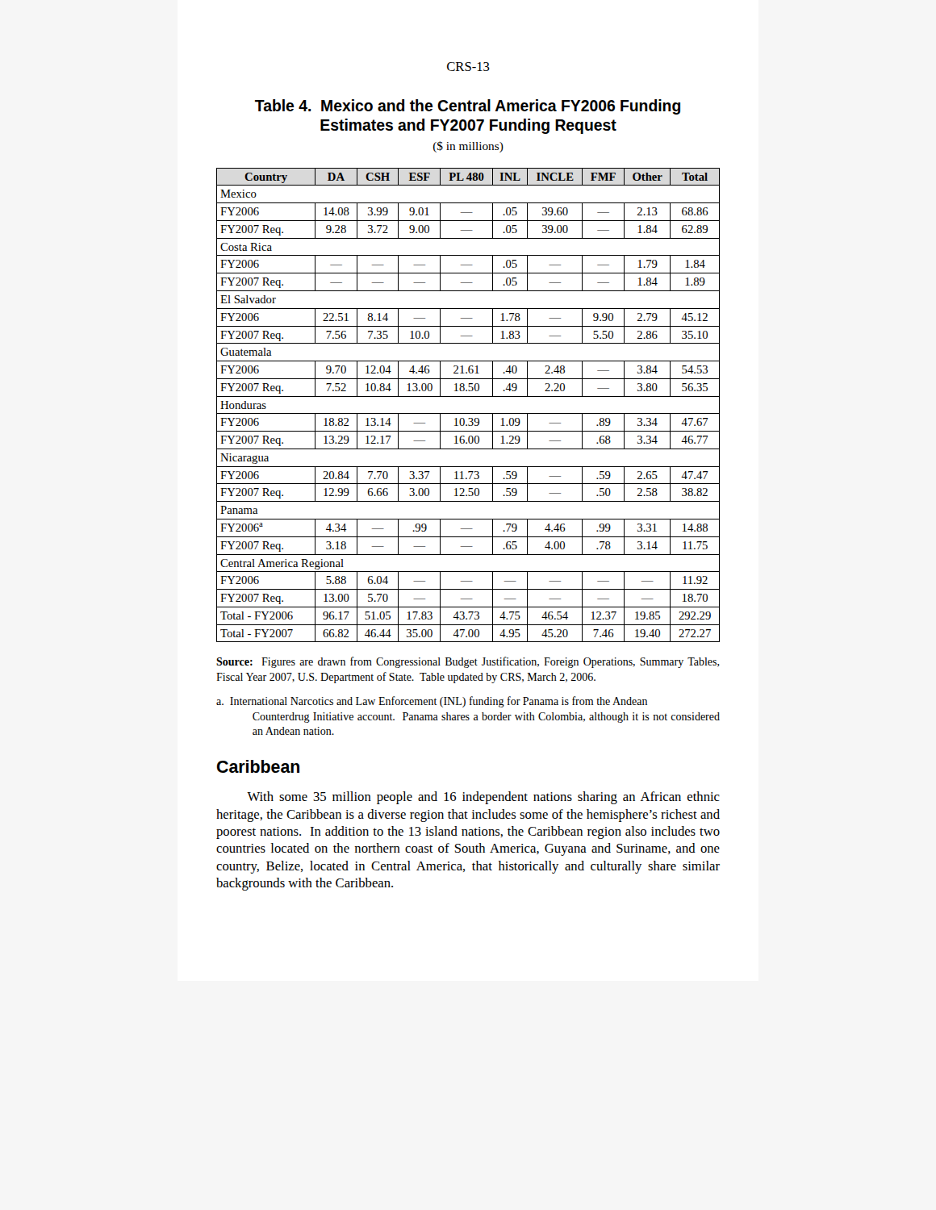CRS-13
Table 4. Mexico and the Central America FY2006 Funding
Estimates and FY2007 Funding Request
($ in millions)
| Country | DA | CSH | ESF | PL 480 | INL | INCLE | FMF | Other | Total |
| --- | --- | --- | --- | --- | --- | --- | --- | --- | --- |
| Mexico |
| FY2006 | 14.08 | 3.99 | 9.01 | — | .05 | 39.60 | — | 2.13 | 68.86 |
| FY2007 Req. | 9.28 | 3.72 | 9.00 | — | .05 | 39.00 | — | 1.84 | 62.89 |
| Costa Rica |
| FY2006 | — | — | — | — | .05 | — | — | 1.79 | 1.84 |
| FY2007 Req. | — | — | — | — | .05 | — | — | 1.84 | 1.89 |
| El Salvador |
| FY2006 | 22.51 | 8.14 | — | — | 1.78 | — | 9.90 | 2.79 | 45.12 |
| FY2007 Req. | 7.56 | 7.35 | 10.0 | — | 1.83 | — | 5.50 | 2.86 | 35.10 |
| Guatemala |
| FY2006 | 9.70 | 12.04 | 4.46 | 21.61 | .40 | 2.48 | — | 3.84 | 54.53 |
| FY2007 Req. | 7.52 | 10.84 | 13.00 | 18.50 | .49 | 2.20 | — | 3.80 | 56.35 |
| Honduras |
| FY2006 | 18.82 | 13.14 | — | 10.39 | 1.09 | — | .89 | 3.34 | 47.67 |
| FY2007 Req. | 13.29 | 12.17 | — | 16.00 | 1.29 | — | .68 | 3.34 | 46.77 |
| Nicaragua |
| FY2006 | 20.84 | 7.70 | 3.37 | 11.73 | .59 | — | .59 | 2.65 | 47.47 |
| FY2007 Req. | 12.99 | 6.66 | 3.00 | 12.50 | .59 | — | .50 | 2.58 | 38.82 |
| Panama |
| FY2006 a | 4.34 | — | .99 | — | .79 | 4.46 | .99 | 3.31 | 14.88 |
| FY2007 Req. | 3.18 | — | — | — | .65 | 4.00 | .78 | 3.14 | 11.75 |
| Central America Regional |
| FY2006 | 5.88 | 6.04 | — | — | — | — | — | — | 11.92 |
| FY2007 Req. | 13.00 | 5.70 | — | — | — | — | — | — | 18.70 |
| Total - FY2006 | 96.17 | 51.05 | 17.83 | 43.73 | 4.75 | 46.54 | 12.37 | 19.85 | 292.29 |
| Total - FY2007 | 66.82 | 46.44 | 35.00 | 47.00 | 4.95 | 45.20 | 7.46 | 19.40 | 272.27 |
Source: Figures are drawn from Congressional Budget Justification, Foreign Operations, Summary Tables, Fiscal Year 2007, U.S. Department of State. Table updated by CRS, March 2, 2006.
a. International Narcotics and Law Enforcement (INL) funding for Panama is from the Andean Counterdrug Initiative account. Panama shares a border with Colombia, although it is not considered an Andean nation.
Caribbean
With some 35 million people and 16 independent nations sharing an African ethnic heritage, the Caribbean is a diverse region that includes some of the hemisphere’s richest and poorest nations. In addition to the 13 island nations, the Caribbean region also includes two countries located on the northern coast of South America, Guyana and Suriname, and one country, Belize, located in Central America, that historically and culturally share similar backgrounds with the Caribbean.